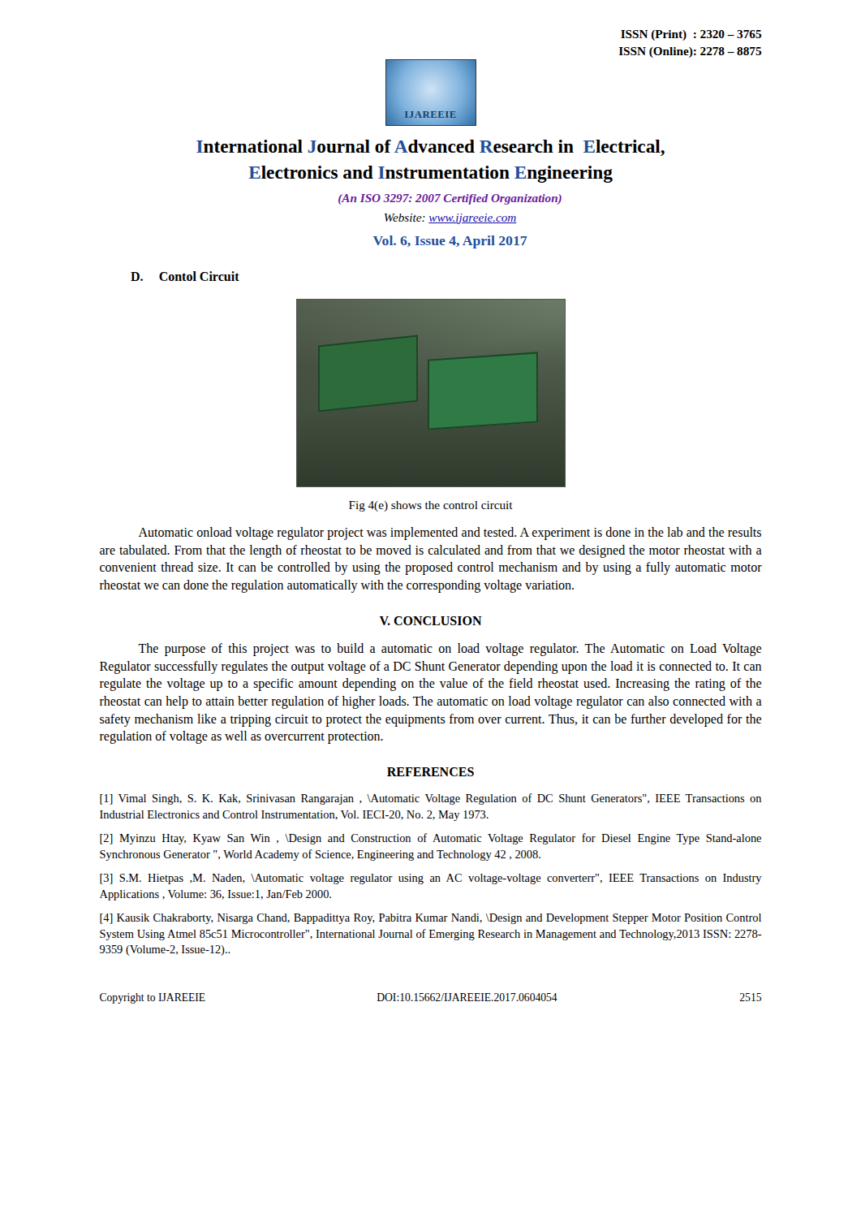ISSN (Print) : 2320 – 3765
ISSN (Online): 2278 – 8875
IJAREEIE
International Journal of Advanced Research in Electrical,
Electronics and Instrumentation Engineering
(An ISO 3297: 2007 Certified Organization)
Website: www.ijareeie.com
Vol. 6, Issue 4, April 2017
D. Contol Circuit
Fig 4(e) shows the control circuit
Automatic onload voltage regulator project was implemented and tested. A experiment is done in the lab and the results are tabulated. From that the length of rheostat to be moved is calculated and from that we designed the motor rheostat with a convenient thread size. It can be controlled by using the proposed control mechanism and by using a fully automatic motor rheostat we can done the regulation automatically with the corresponding voltage variation.
V. CONCLUSION
The purpose of this project was to build a automatic on load voltage regulator. The Automatic on Load Voltage Regulator successfully regulates the output voltage of a DC Shunt Generator depending upon the load it is connected to. It can regulate the voltage up to a specific amount depending on the value of the field rheostat used. Increasing the rating of the rheostat can help to attain better regulation of higher loads. The automatic on load voltage regulator can also connected with a safety mechanism like a tripping circuit to protect the equipments from over current. Thus, it can be further developed for the regulation of voltage as well as overcurrent protection.
REFERENCES
[1] Vimal Singh, S. K. Kak, Srinivasan Rangarajan , \Automatic Voltage Regulation of DC Shunt Generators", IEEE Transactions on Industrial Electronics and Control Instrumentation, Vol. IECI-20, No. 2, May 1973.
[2] Myinzu Htay, Kyaw San Win , \Design and Construction of Automatic Voltage Regulator for Diesel Engine Type Stand-alone Synchronous Generator ", World Academy of Science, Engineering and Technology 42 , 2008.
[3] S.M. Hietpas ,M. Naden, \Automatic voltage regulator using an AC voltage-voltage converterr", IEEE Transactions on Industry Applications , Volume: 36, Issue:1, Jan/Feb 2000.
[4] Kausik Chakraborty, Nisarga Chand, Bappadittya Roy, Pabitra Kumar Nandi, \Design and Development Stepper Motor Position Control System Using Atmel 85c51 Microcontroller", International Journal of Emerging Research in Management and Technology,2013 ISSN: 2278-9359 (Volume-2, Issue-12)..
Copyright to IJAREEIE
DOI:10.15662/IJAREEIE.2017.0604054
2515